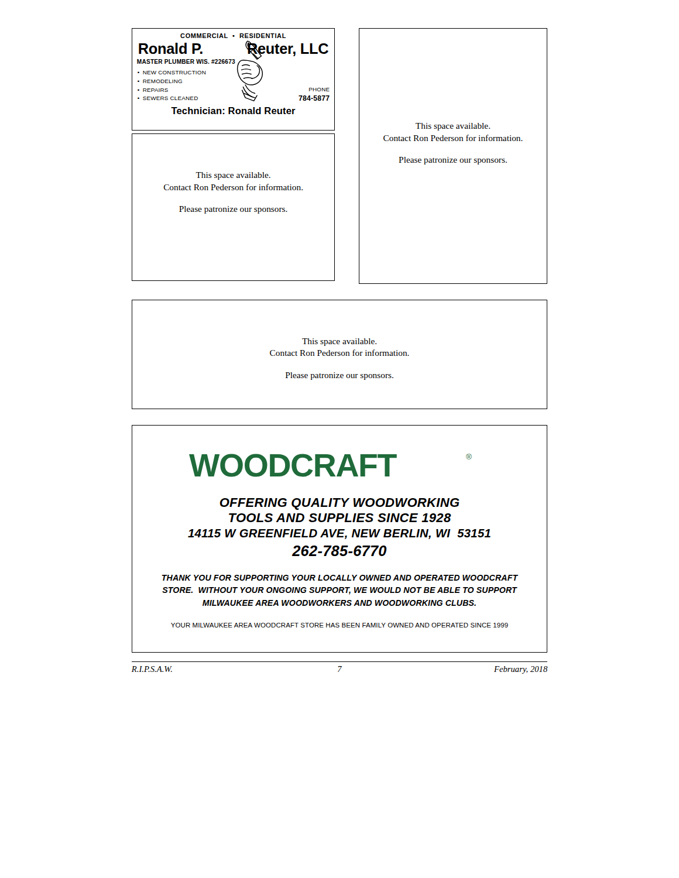COMMERCIAL • RESIDENTIAL
Ronald P. Reuter, LLC
MASTER PLUMBER WIS. #226673
NEW CONSTRUCTION
REMODELING
REPAIRS
SEWERS CLEANED
PHONE
784-5877
Technician: Ronald Reuter
This space available.
Contact Ron Pederson for information.
Please patronize our sponsors.
This space available.
Contact Ron Pederson for information.
Please patronize our sponsors.
This space available.
Contact Ron Pederson for information.
Please patronize our sponsors.
WOODCRAFT ®
OFFERING QUALITY WOODWORKING
TOOLS AND SUPPLIES SINCE 1928
14115 W GREENFIELD AVE, NEW BERLIN, WI 53151
262-785-6770
THANK YOU FOR SUPPORTING YOUR LOCALLY OWNED AND OPERATED WOODCRAFT STORE. WITHOUT YOUR ONGOING SUPPORT, WE WOULD NOT BE ABLE TO SUPPORT MILWAUKEE AREA WOODWORKERS AND WOODWORKING CLUBS.
YOUR MILWAUKEE AREA WOODCRAFT STORE HAS BEEN FAMILY OWNED AND OPERATED SINCE 1999
R.I.P.S.A.W.
7
February, 2018